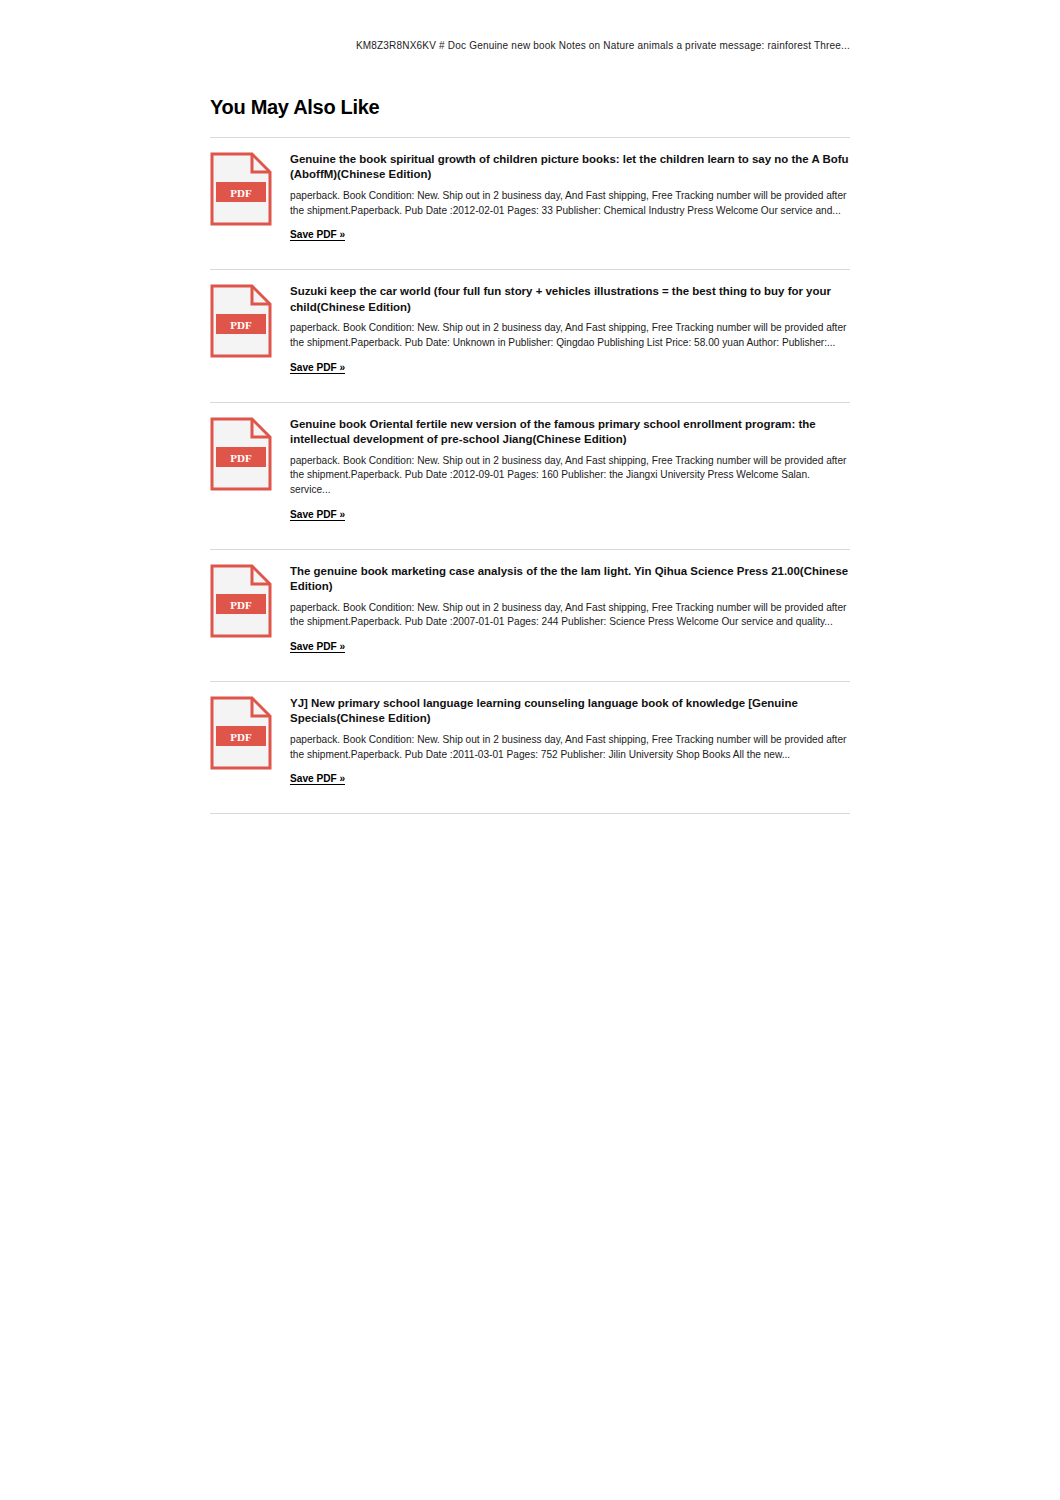KM8Z3R8NX6KV # Doc Genuine new book Notes on Nature animals a private message: rainforest Three...
You May Also Like
PDF
Genuine the book spiritual growth of children picture books: let the children learn to say no the A Bofu (AboffM)(Chinese Edition)
paperback. Book Condition: New. Ship out in 2 business day, And Fast shipping, Free Tracking number will be provided after the shipment.Paperback. Pub Date :2012-02-01 Pages: 33 Publisher: Chemical Industry Press Welcome Our service and...
Save PDF »
PDF
Suzuki keep the car world (four full fun story + vehicles illustrations = the best thing to buy for your child(Chinese Edition)
paperback. Book Condition: New. Ship out in 2 business day, And Fast shipping, Free Tracking number will be provided after the shipment.Paperback. Pub Date: Unknown in Publisher: Qingdao Publishing List Price: 58.00 yuan Author: Publisher:...
Save PDF »
PDF
Genuine book Oriental fertile new version of the famous primary school enrollment program: the intellectual development of pre-school Jiang(Chinese Edition)
paperback. Book Condition: New. Ship out in 2 business day, And Fast shipping, Free Tracking number will be provided after the shipment.Paperback. Pub Date :2012-09-01 Pages: 160 Publisher: the Jiangxi University Press Welcome Salan. service...
Save PDF »
PDF
The genuine book marketing case analysis of the the lam light. Yin Qihua Science Press 21.00(Chinese Edition)
paperback. Book Condition: New. Ship out in 2 business day, And Fast shipping, Free Tracking number will be provided after the shipment.Paperback. Pub Date :2007-01-01 Pages: 244 Publisher: Science Press Welcome Our service and quality...
Save PDF »
PDF
YJ] New primary school language learning counseling language book of knowledge [Genuine Specials(Chinese Edition)
paperback. Book Condition: New. Ship out in 2 business day, And Fast shipping, Free Tracking number will be provided after the shipment.Paperback. Pub Date :2011-03-01 Pages: 752 Publisher: Jilin University Shop Books All the new...
Save PDF »